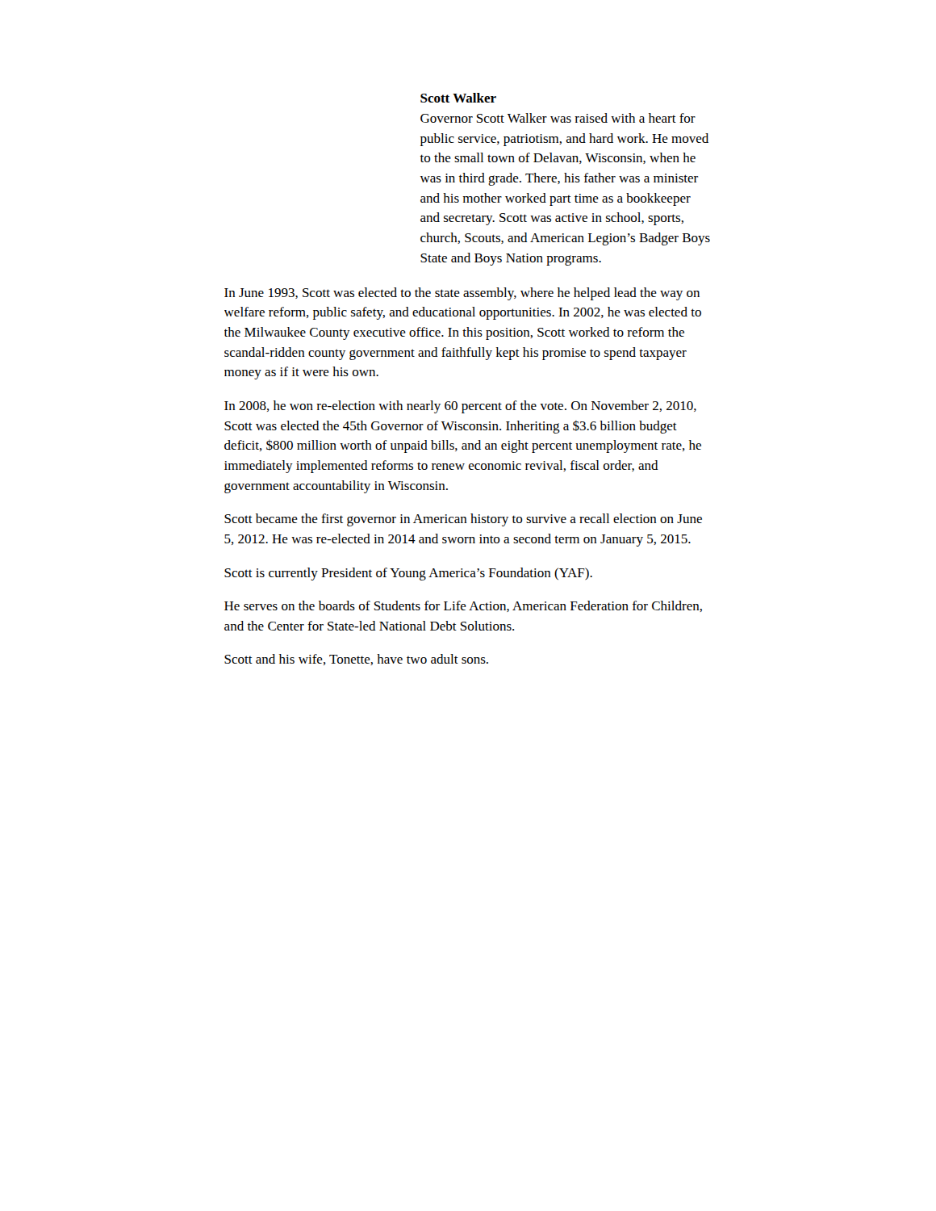Scott Walker
Governor Scott Walker was raised with a heart for public service, patriotism, and hard work. He moved to the small town of Delavan, Wisconsin, when he was in third grade. There, his father was a minister and his mother worked part time as a bookkeeper and secretary. Scott was active in school, sports, church, Scouts, and American Legion’s Badger Boys State and Boys Nation programs.
In June 1993, Scott was elected to the state assembly, where he helped lead the way on welfare reform, public safety, and educational opportunities. In 2002, he was elected to the Milwaukee County executive office. In this position, Scott worked to reform the scandal-ridden county government and faithfully kept his promise to spend taxpayer money as if it were his own.
In 2008, he won re-election with nearly 60 percent of the vote. On November 2, 2010, Scott was elected the 45th Governor of Wisconsin. Inheriting a $3.6 billion budget deficit, $800 million worth of unpaid bills, and an eight percent unemployment rate, he immediately implemented reforms to renew economic revival, fiscal order, and government accountability in Wisconsin.
Scott became the first governor in American history to survive a recall election on June 5, 2012. He was re-elected in 2014 and sworn into a second term on January 5, 2015.
Scott is currently President of Young America’s Foundation (YAF).
He serves on the boards of Students for Life Action, American Federation for Children, and the Center for State-led National Debt Solutions.
Scott and his wife, Tonette, have two adult sons.